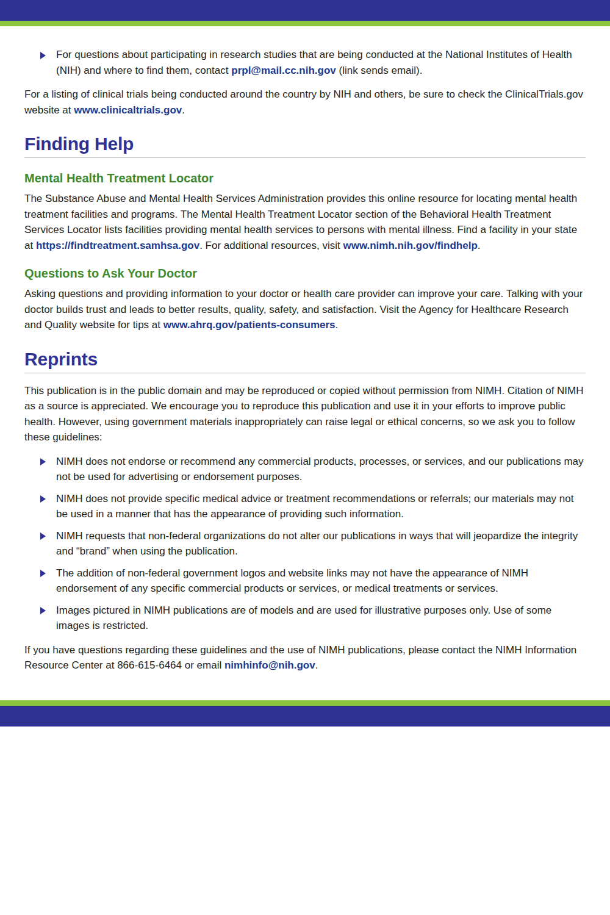For questions about participating in research studies that are being conducted at the National Institutes of Health (NIH) and where to find them, contact prpl@mail.cc.nih.gov (link sends email).
For a listing of clinical trials being conducted around the country by NIH and others, be sure to check the ClinicalTrials.gov website at www.clinicaltrials.gov.
Finding Help
Mental Health Treatment Locator
The Substance Abuse and Mental Health Services Administration provides this online resource for locating mental health treatment facilities and programs. The Mental Health Treatment Locator section of the Behavioral Health Treatment Services Locator lists facilities providing mental health services to persons with mental illness. Find a facility in your state at https://findtreatment.samhsa.gov. For additional resources, visit www.nimh.nih.gov/findhelp.
Questions to Ask Your Doctor
Asking questions and providing information to your doctor or health care provider can improve your care. Talking with your doctor builds trust and leads to better results, quality, safety, and satisfaction. Visit the Agency for Healthcare Research and Quality website for tips at www.ahrq.gov/patients-consumers.
Reprints
This publication is in the public domain and may be reproduced or copied without permission from NIMH. Citation of NIMH as a source is appreciated. We encourage you to reproduce this publication and use it in your efforts to improve public health. However, using government materials inappropriately can raise legal or ethical concerns, so we ask you to follow these guidelines:
NIMH does not endorse or recommend any commercial products, processes, or services, and our publications may not be used for advertising or endorsement purposes.
NIMH does not provide specific medical advice or treatment recommendations or referrals; our materials may not be used in a manner that has the appearance of providing such information.
NIMH requests that non-federal organizations do not alter our publications in ways that will jeopardize the integrity and “brand” when using the publication.
The addition of non-federal government logos and website links may not have the appearance of NIMH endorsement of any specific commercial products or services, or medical treatments or services.
Images pictured in NIMH publications are of models and are used for illustrative purposes only. Use of some images is restricted.
If you have questions regarding these guidelines and the use of NIMH publications, please contact the NIMH Information Resource Center at 866-615-6464 or email nimhinfo@nih.gov.